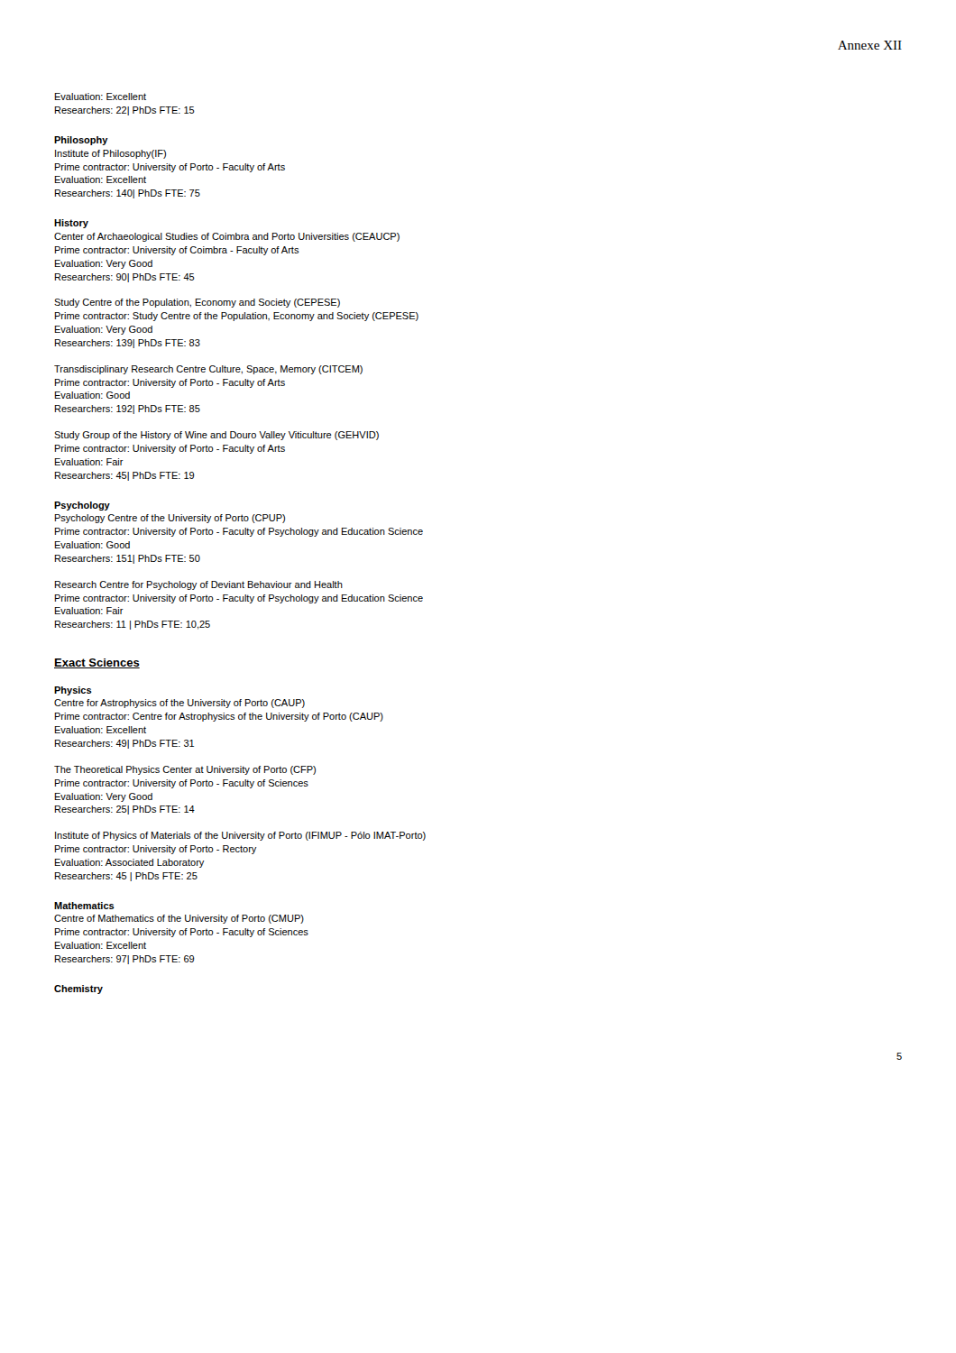Annexe XII
Evaluation: Excellent
Researchers: 22| PhDs FTE: 15
Philosophy
Institute of Philosophy(IF)
Prime contractor: University of Porto - Faculty of Arts
Evaluation: Excellent
Researchers: 140| PhDs FTE: 75
History
Center of Archaeological Studies of Coimbra and Porto Universities (CEAUCP)
Prime contractor: University of Coimbra - Faculty of Arts
Evaluation: Very Good
Researchers: 90| PhDs FTE: 45
Study Centre of the Population, Economy and Society (CEPESE)
Prime contractor: Study Centre of the Population, Economy and Society (CEPESE)
Evaluation: Very Good
Researchers: 139| PhDs FTE: 83
Transdisciplinary Research Centre Culture, Space, Memory (CITCEM)
Prime contractor: University of Porto - Faculty of Arts
Evaluation: Good
Researchers: 192| PhDs FTE: 85
Study Group of the History of Wine and Douro Valley Viticulture (GEHVID)
Prime contractor: University of Porto - Faculty of Arts
Evaluation: Fair
Researchers: 45| PhDs FTE: 19
Psychology
Psychology Centre of the University of Porto (CPUP)
Prime contractor: University of Porto - Faculty of Psychology and Education Science
Evaluation: Good
Researchers: 151| PhDs FTE: 50
Research Centre for Psychology of Deviant Behaviour and Health
Prime contractor: University of Porto - Faculty of Psychology and Education Science
Evaluation: Fair
Researchers: 11 | PhDs FTE: 10,25
Exact Sciences
Physics
Centre for Astrophysics of the University of Porto (CAUP)
Prime contractor: Centre for Astrophysics of the University of Porto (CAUP)
Evaluation: Excellent
Researchers: 49| PhDs FTE: 31
The Theoretical Physics Center at University of Porto (CFP)
Prime contractor: University of Porto - Faculty of Sciences
Evaluation: Very Good
Researchers: 25| PhDs FTE: 14
Institute of Physics of Materials of the University of Porto (IFIMUP - Pólo IMAT-Porto)
Prime contractor: University of Porto - Rectory
Evaluation: Associated Laboratory
Researchers: 45 | PhDs FTE: 25
Mathematics
Centre of Mathematics of the University of Porto (CMUP)
Prime contractor: University of Porto - Faculty of Sciences
Evaluation: Excellent
Researchers: 97| PhDs FTE: 69
Chemistry
5